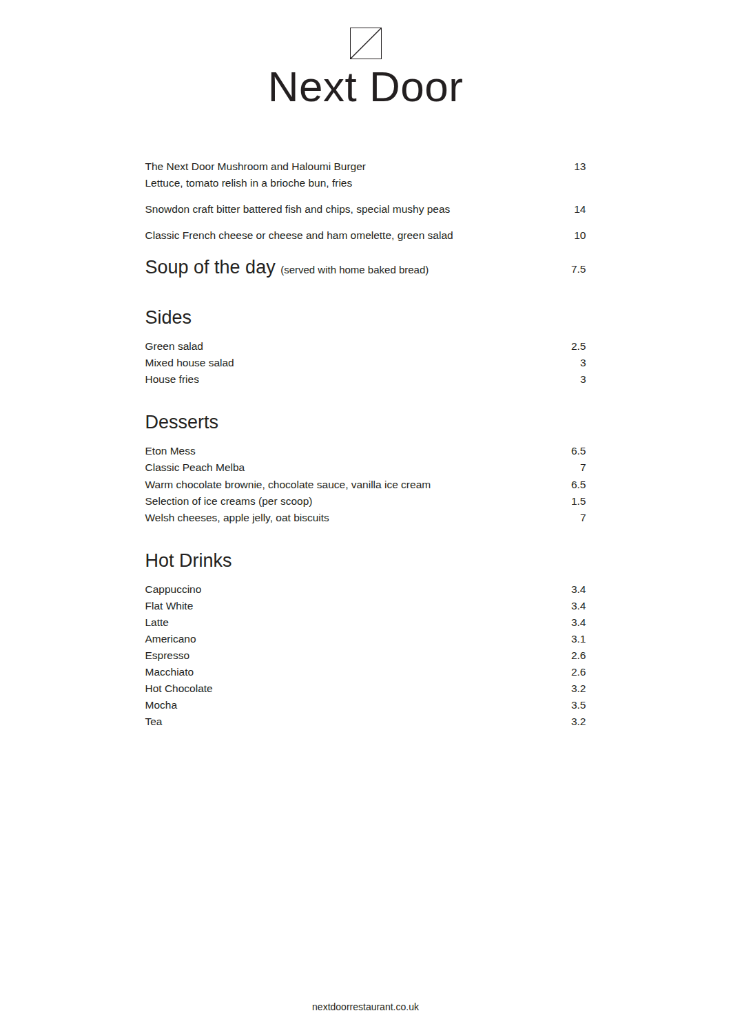Next Door
| The Next Door Mushroom and Haloumi Burger Lettuce, tomato relish in a brioche bun, fries | 13 |
| Snowdon craft bitter battered fish and chips, special mushy peas | 14 |
| Classic French cheese or cheese and ham omelette, green salad | 10 |
| Soup of the day (served with home baked bread) | 7.5 |
Sides
| Green salad | 2.5 |
| Mixed house salad | 3 |
| House fries | 3 |
Desserts
| Eton Mess | 6.5 |
| Classic Peach Melba | 7 |
| Warm chocolate brownie, chocolate sauce, vanilla ice cream | 6.5 |
| Selection of ice creams (per scoop) | 1.5 |
| Welsh cheeses, apple jelly, oat biscuits | 7 |
Hot Drinks
| Cappuccino | 3.4 |
| Flat White | 3.4 |
| Latte | 3.4 |
| Americano | 3.1 |
| Espresso | 2.6 |
| Macchiato | 2.6 |
| Hot Chocolate | 3.2 |
| Mocha | 3.5 |
| Tea | 3.2 |
nextdoorrestaurant.co.uk